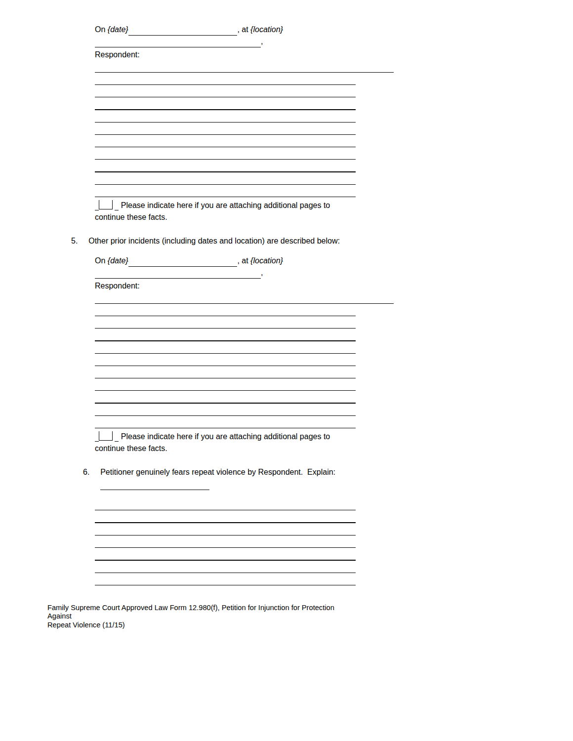On {date} , at {location} ,
Respondent:
Please indicate here if you are attaching additional pages to continue these facts.
5.
Other prior incidents (including dates and location) are described below:
On {date} , at {location} ,
Respondent:
Please indicate here if you are attaching additional pages to continue these facts.
6.
Petitioner genuinely fears repeat violence by Respondent. Explain:
Family Supreme Court Approved Law Form 12.980(f), Petition for Injunction for Protection Against
Repeat Violence (11/15)